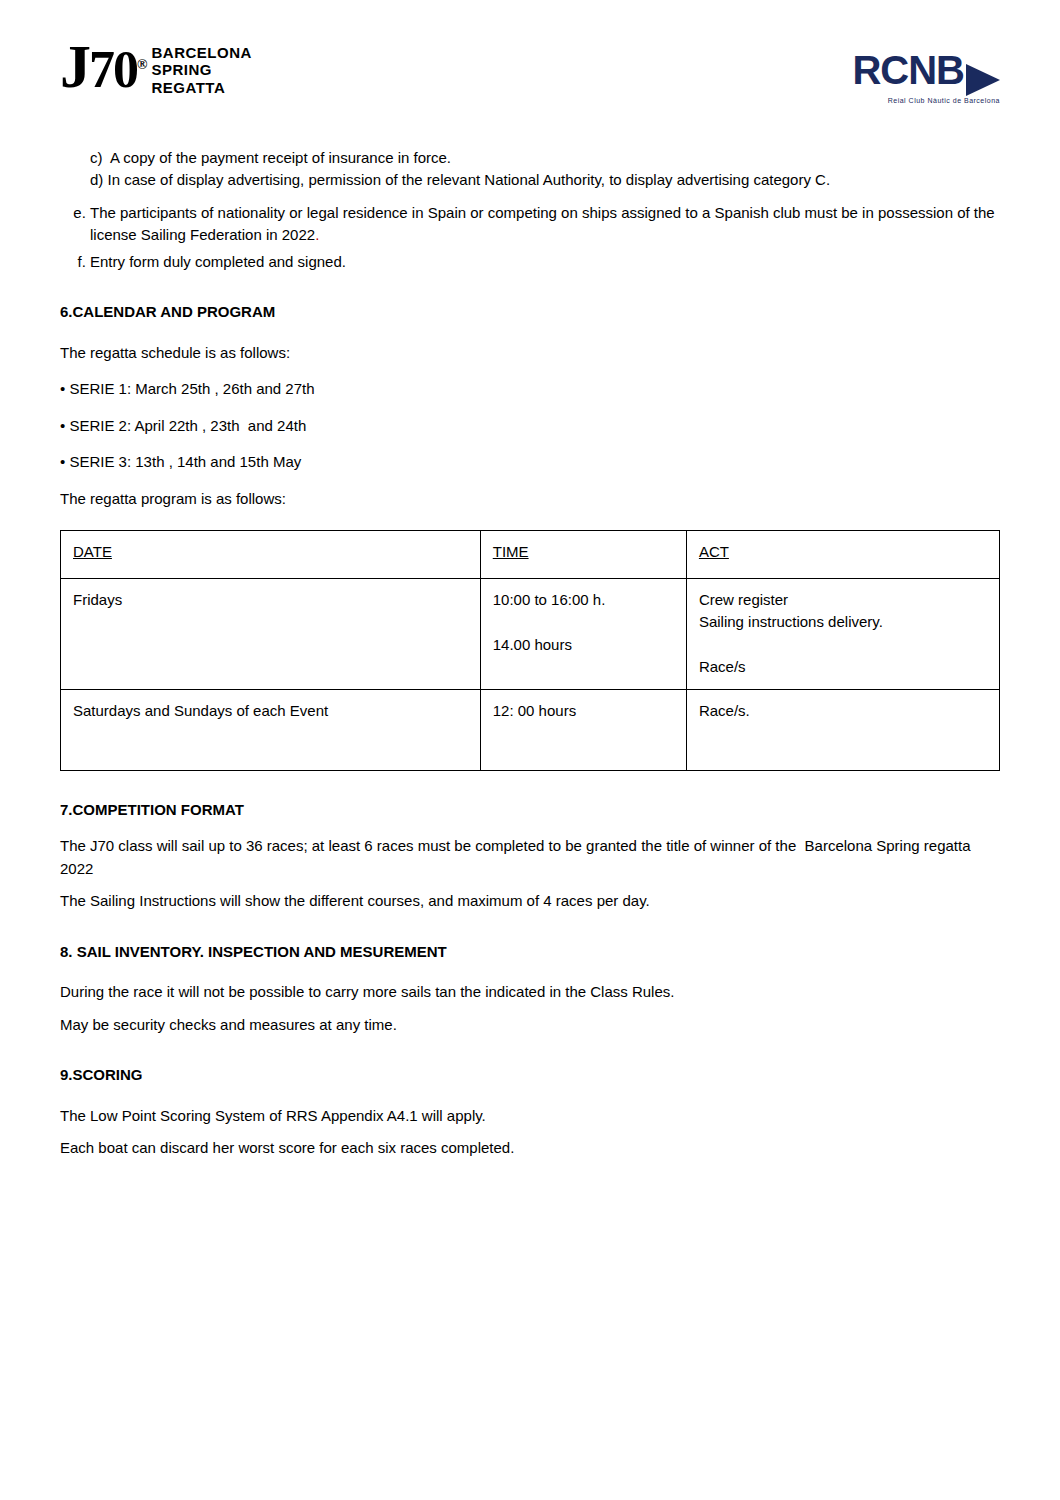J70®
BARCELONA
SPRING
REGATTA
RCNB
Reial Club Nàutic de Barcelona
c) A copy of the payment receipt of insurance in force.
d) In case of display advertising, permission of the relevant National Authority, to display advertising category C.
The participants of nationality or legal residence in Spain or competing on ships assigned to a Spanish club must be in possession of the license Sailing Federation in 2022.
Entry form duly completed and signed.
6.CALENDAR AND PROGRAM
The regatta schedule is as follows:
• SERIE 1: March 25th , 26th and 27th
• SERIE 2: April 22th , 23th and 24th
• SERIE 3: 13th , 14th and 15th May
The regatta program is as follows:
| DATE | TIME | ACT |
| Fridays | 10:00 to 16:00 h. 14.00 hours | Crew register Sailing instructions delivery. Race/s |
| Saturdays and Sundays of each Event | 12: 00 hours | Race/s. |
7.COMPETITION FORMAT
The J70 class will sail up to 36 races; at least 6 races must be completed to be granted the title of winner of the Barcelona Spring regatta 2022
The Sailing Instructions will show the different courses, and maximum of 4 races per day.
8. SAIL INVENTORY. INSPECTION AND MESUREMENT
During the race it will not be possible to carry more sails tan the indicated in the Class Rules.
May be security checks and measures at any time.
9.SCORING
The Low Point Scoring System of RRS Appendix A4.1 will apply.
Each boat can discard her worst score for each six races completed.